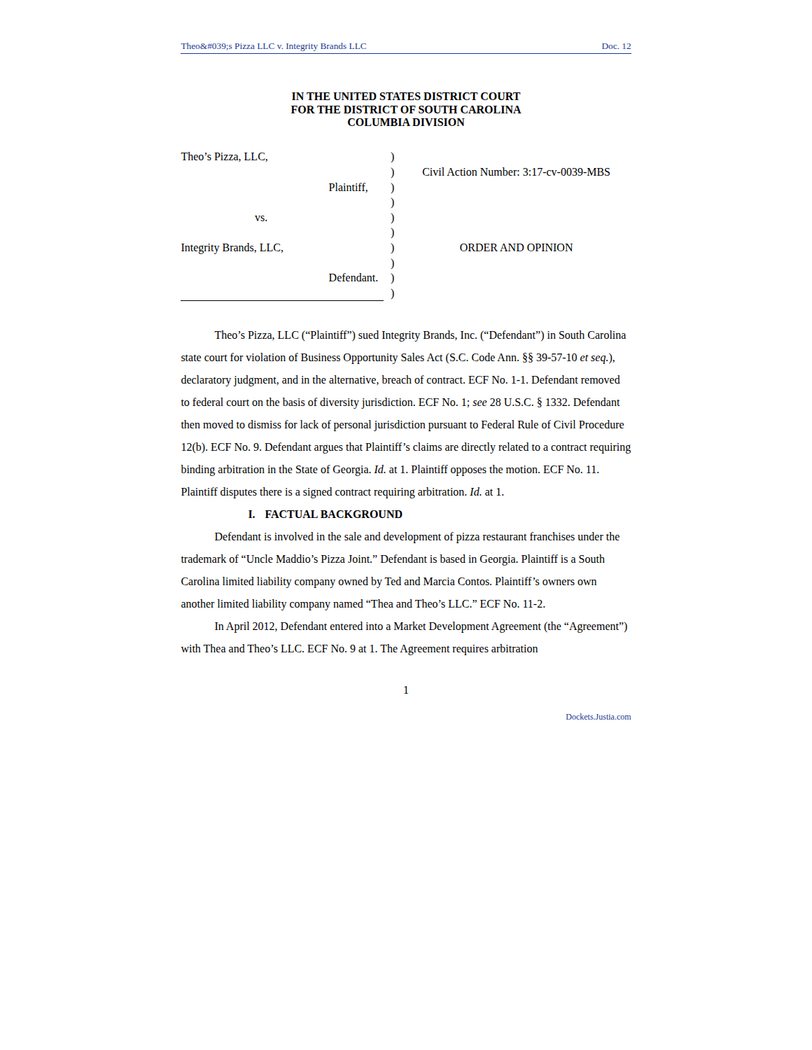Theo&#039;s Pizza LLC v. Integrity Brands LLC Doc. 12
IN THE UNITED STATES DISTRICT COURT
FOR THE DISTRICT OF SOUTH CAROLINA
COLUMBIA DIVISION
| Theo’s Pizza, LLC, | ) | |
| | ) | Civil Action Number: 3:17-cv-0039-MBS |
| Plaintiff, | ) | |
| | ) | |
| vs. | ) | |
| | ) | |
| Integrity Brands, LLC, | ) | ORDER AND OPINION |
| | ) | |
| Defendant. | ) | |
| | ) | |
Theo’s Pizza, LLC (“Plaintiff”) sued Integrity Brands, Inc. (“Defendant”) in South Carolina state court for violation of Business Opportunity Sales Act (S.C. Code Ann. §§ 39-57-10 et seq.), declaratory judgment, and in the alternative, breach of contract. ECF No. 1-1. Defendant removed to federal court on the basis of diversity jurisdiction. ECF No. 1; see 28 U.S.C. § 1332. Defendant then moved to dismiss for lack of personal jurisdiction pursuant to Federal Rule of Civil Procedure 12(b). ECF No. 9. Defendant argues that Plaintiff’s claims are directly related to a contract requiring binding arbitration in the State of Georgia. Id. at 1. Plaintiff opposes the motion. ECF No. 11. Plaintiff disputes there is a signed contract requiring arbitration. Id. at 1.
I. FACTUAL BACKGROUND
Defendant is involved in the sale and development of pizza restaurant franchises under the trademark of “Uncle Maddio’s Pizza Joint.” Defendant is based in Georgia. Plaintiff is a South Carolina limited liability company owned by Ted and Marcia Contos. Plaintiff’s owners own another limited liability company named “Thea and Theo’s LLC.” ECF No. 11-2.
In April 2012, Defendant entered into a Market Development Agreement (the “Agreement”) with Thea and Theo’s LLC. ECF No. 9 at 1. The Agreement requires arbitration
1
Dockets.Justia.com